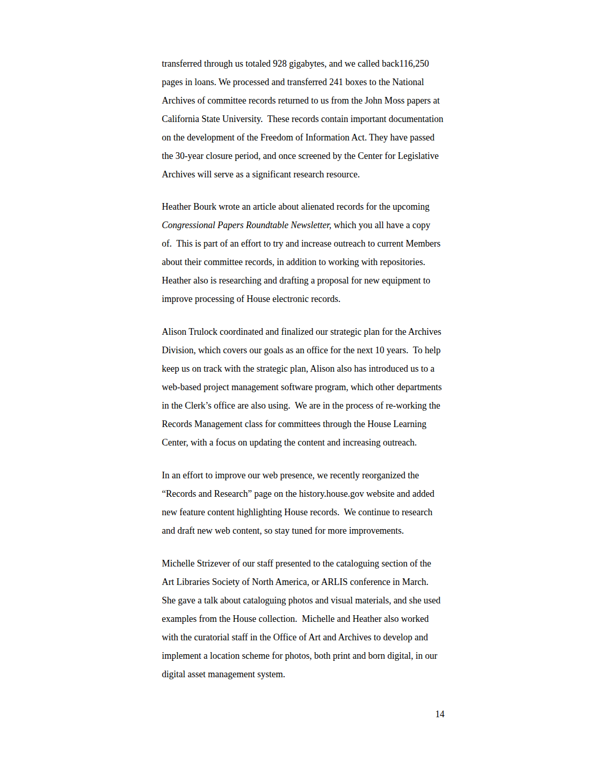transferred through us totaled 928 gigabytes, and we called back116,250 pages in loans. We processed and transferred 241 boxes to the National Archives of committee records returned to us from the John Moss papers at California State University. These records contain important documentation on the development of the Freedom of Information Act. They have passed the 30-year closure period, and once screened by the Center for Legislative Archives will serve as a significant research resource.
Heather Bourk wrote an article about alienated records for the upcoming Congressional Papers Roundtable Newsletter, which you all have a copy of. This is part of an effort to try and increase outreach to current Members about their committee records, in addition to working with repositories. Heather also is researching and drafting a proposal for new equipment to improve processing of House electronic records.
Alison Trulock coordinated and finalized our strategic plan for the Archives Division, which covers our goals as an office for the next 10 years. To help keep us on track with the strategic plan, Alison also has introduced us to a web-based project management software program, which other departments in the Clerk’s office are also using. We are in the process of re-working the Records Management class for committees through the House Learning Center, with a focus on updating the content and increasing outreach.
In an effort to improve our web presence, we recently reorganized the “Records and Research” page on the history.house.gov website and added new feature content highlighting House records. We continue to research and draft new web content, so stay tuned for more improvements.
Michelle Strizever of our staff presented to the cataloguing section of the Art Libraries Society of North America, or ARLIS conference in March. She gave a talk about cataloguing photos and visual materials, and she used examples from the House collection. Michelle and Heather also worked with the curatorial staff in the Office of Art and Archives to develop and implement a location scheme for photos, both print and born digital, in our digital asset management system.
14